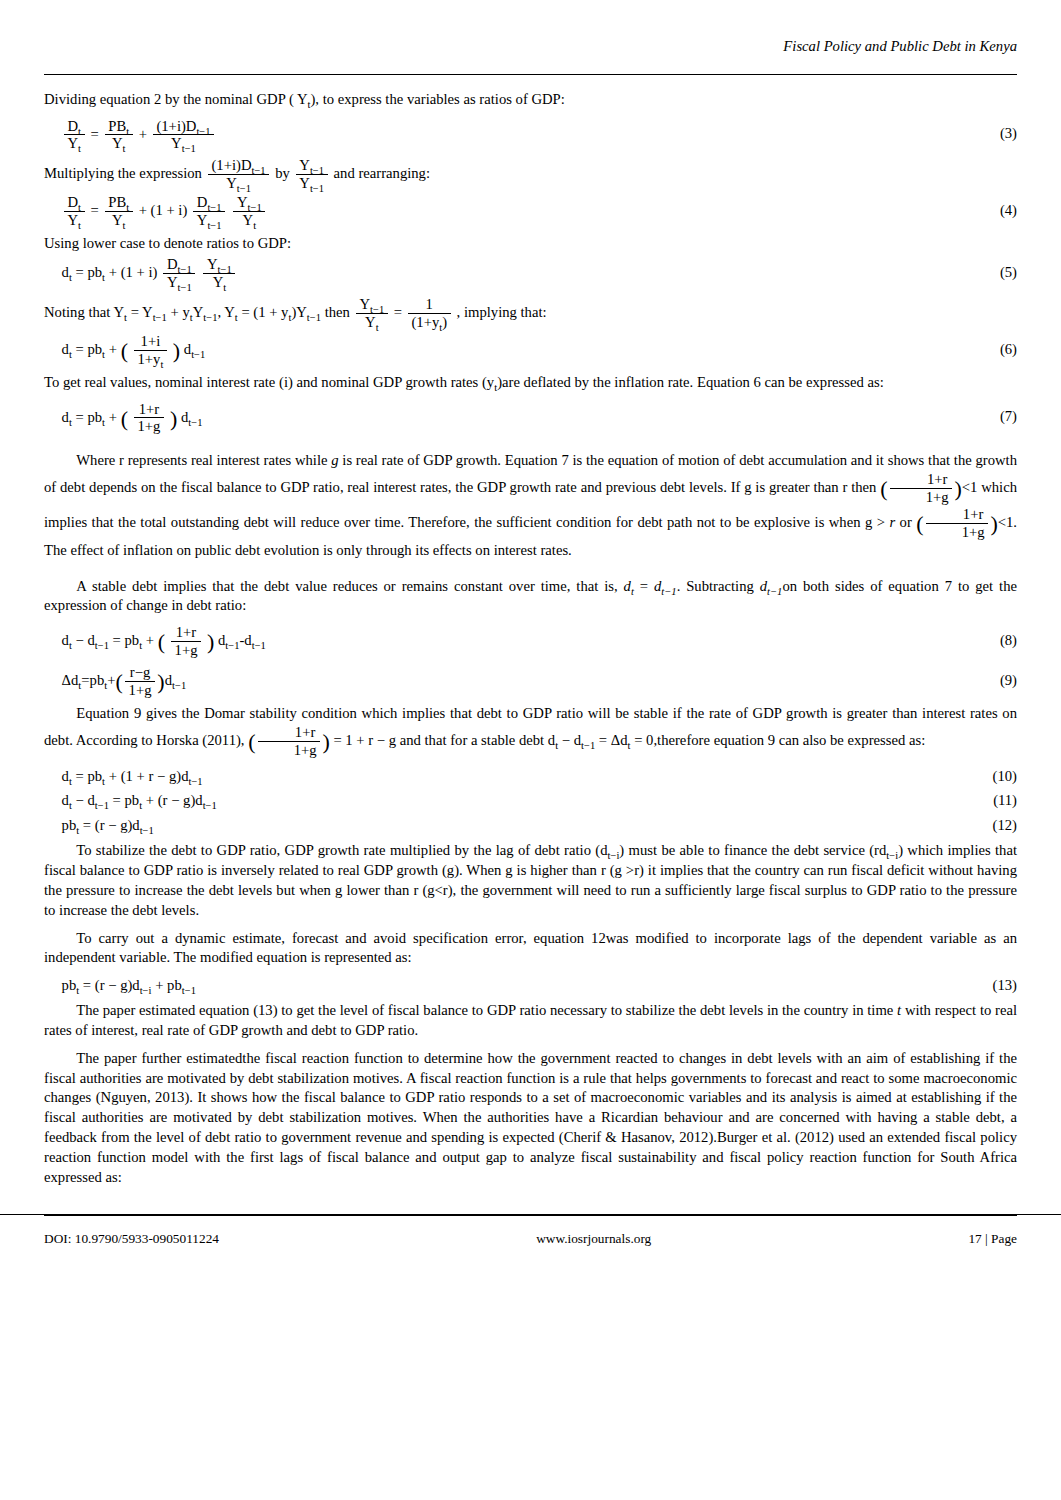Fiscal Policy and Public Debt in Kenya
Dividing equation 2 by the nominal GDP ( Yt), to express the variables as ratios of GDP:
Dt Yt = PBt Yt + (1+i)Dt−1 Yt−1
(3)
Multiplying the expression (1+i)Dt−1 Yt−1 by Yt−1 Yt−1 and rearranging:
Dt Yt = PBt Yt + (1 + i) Dt−1 Yt−1 Yt−1 Yt
(4)
Using lower case to denote ratios to GDP:
dt = pbt + (1 + i) Dt−1 Yt−1 Yt−1 Yt
(5)
Noting that Yt = Yt−1 + ytYt−1, Yt = (1 + yt)Yt−1 then Yt−1 Yt = 1(1+yt) , implying that:
dt = pbt + ( 1+i 1+yt ) dt−1
(6)
To get real values, nominal interest rate (i) and nominal GDP growth rates (yt)are deflated by the inflation rate. Equation 6 can be expressed as:
dt = pbt + ( 1+r 1+g ) dt−1
(7)
Where r represents real interest rates while g is real rate of GDP growth. Equation 7 is the equation of motion of debt accumulation and it shows that the growth of debt depends on the fiscal balance to GDP ratio, real interest rates, the GDP growth rate and previous debt levels. If g is greater than r then (1+r 1+g)<1 which implies that the total outstanding debt will reduce over time. Therefore, the sufficient condition for debt path not to be explosive is when g > r or (1+r 1+g)<1. The effect of inflation on public debt evolution is only through its effects on interest rates.
A stable debt implies that the debt value reduces or remains constant over time, that is, dt = dt−1. Subtracting dt−1on both sides of equation 7 to get the expression of change in debt ratio:
dt − dt−1 = pbt + ( 1+r 1+g ) dt−1-dt−1
(8)
Δdt=pbt+(r−g 1+g) dt−1
(9)
Equation 9 gives the Domar stability condition which implies that debt to GDP ratio will be stable if the rate of GDP growth is greater than interest rates on debt. According to Horska (2011), (1+r 1+g) = 1 + r − g and that for a stable debt dt − dt−1 = Δdt = 0,therefore equation 9 can also be expressed as:
dt = pbt + (1 + r − g)dt−1
(10)
dt − dt−1 = pbt + (r − g)dt−1
(11)
pbt = (r − g)dt−1
(12)
To stabilize the debt to GDP ratio, GDP growth rate multiplied by the lag of debt ratio (dt−i) must be able to finance the debt service (rdt−i) which implies that fiscal balance to GDP ratio is inversely related to real GDP growth (g). When g is higher than r (g >r) it implies that the country can run fiscal deficit without having the pressure to increase the debt levels but when g lower than r (g<r), the government will need to run a sufficiently large fiscal surplus to GDP ratio to the pressure to increase the debt levels.
To carry out a dynamic estimate, forecast and avoid specification error, equation 12was modified to incorporate lags of the dependent variable as an independent variable. The modified equation is represented as:
pbt = (r − g)dt−i + pbt−1
(13)
The paper estimated equation (13) to get the level of fiscal balance to GDP ratio necessary to stabilize the debt levels in the country in time t with respect to real rates of interest, real rate of GDP growth and debt to GDP ratio.
The paper further estimatedthe fiscal reaction function to determine how the government reacted to changes in debt levels with an aim of establishing if the fiscal authorities are motivated by debt stabilization motives. A fiscal reaction function is a rule that helps governments to forecast and react to some macroeconomic changes (Nguyen, 2013). It shows how the fiscal balance to GDP ratio responds to a set of macroeconomic variables and its analysis is aimed at establishing if the fiscal authorities are motivated by debt stabilization motives. When the authorities have a Ricardian behaviour and are concerned with having a stable debt, a feedback from the level of debt ratio to government revenue and spending is expected (Cherif & Hasanov, 2012).Burger et al. (2012) used an extended fiscal policy reaction function model with the first lags of fiscal balance and output gap to analyze fiscal sustainability and fiscal policy reaction function for South Africa expressed as:
DOI: 10.9790/5933-0905011224 www.iosrjournals.org 17 | Page